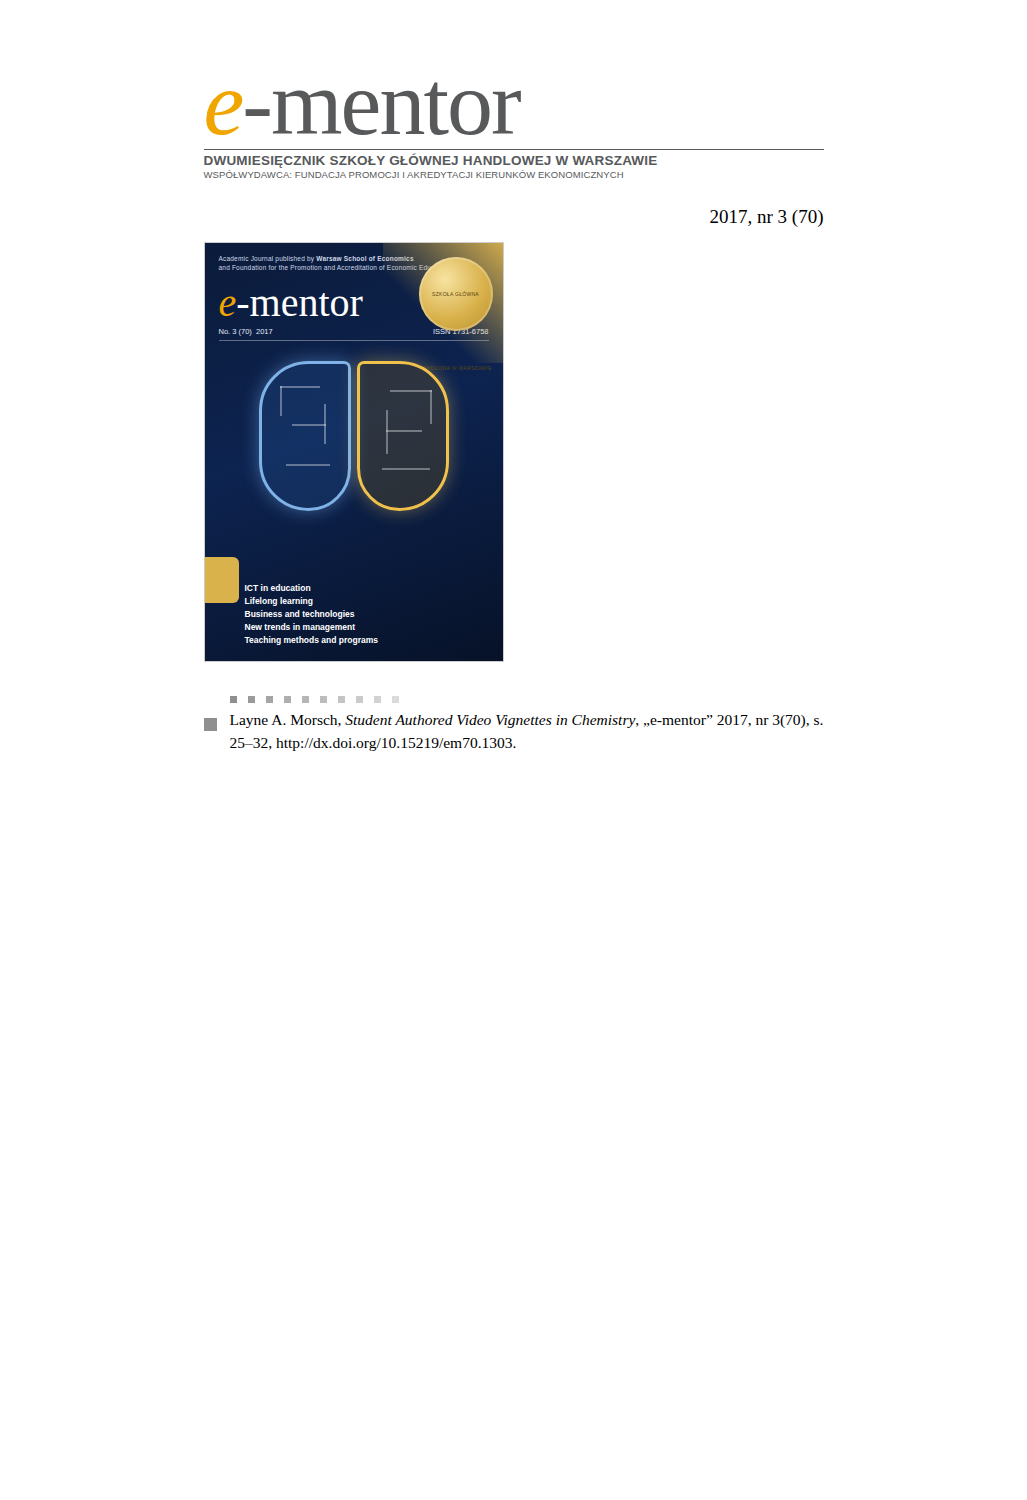e-mentor
DWUMIESIĘCZNIK SZKOŁY GŁÓWNEJ HANDLOWEJ W WARSZAWIE
WSPÓŁWYDAWCA: FUNDACJA PROMOCJI I AKREDYTACJI KIERUNKÓW EKONOMICZNYCH
2017, nr 3 (70)
SZKOŁA GŁÓWNA HANDLOWA W WARSZAWIE
Academic Journal published by Warsaw School of Economics
and Foundation for the Promotion and Accreditation of Economic Education
e-mentor
No. 3 (70) 2017 ISSN 1731-6758
ICT in education
Lifelong learning
Business and technologies
New trends in management
Teaching methods and programs
Layne A. Morsch, Student Authored Video Vignettes in Chemistry, „e-mentor” 2017, nr 3(70), s. 25–32, http://dx.doi.org/10.15219/em70.1303.